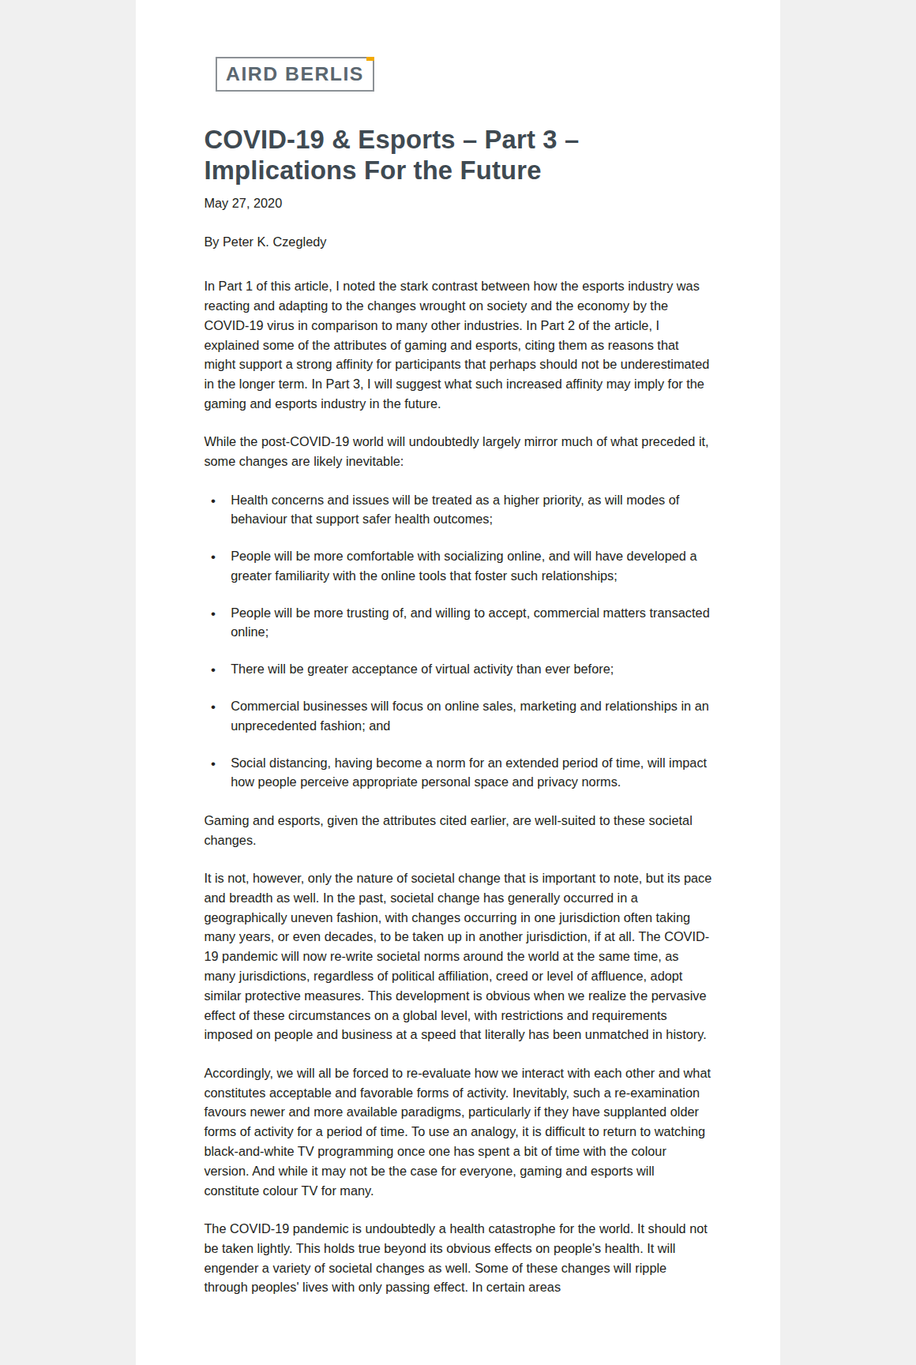AIRD BERLIS
COVID-19 & Esports – Part 3 – Implications For the Future
May 27, 2020
By Peter K. Czegledy
In Part 1 of this article, I noted the stark contrast between how the esports industry was reacting and adapting to the changes wrought on society and the economy by the COVID-19 virus in comparison to many other industries. In Part 2 of the article, I explained some of the attributes of gaming and esports, citing them as reasons that might support a strong affinity for participants that perhaps should not be underestimated in the longer term. In Part 3, I will suggest what such increased affinity may imply for the gaming and esports industry in the future.
While the post-COVID-19 world will undoubtedly largely mirror much of what preceded it, some changes are likely inevitable:
Health concerns and issues will be treated as a higher priority, as will modes of behaviour that support safer health outcomes;
People will be more comfortable with socializing online, and will have developed a greater familiarity with the online tools that foster such relationships;
People will be more trusting of, and willing to accept, commercial matters transacted online;
There will be greater acceptance of virtual activity than ever before;
Commercial businesses will focus on online sales, marketing and relationships in an unprecedented fashion; and
Social distancing, having become a norm for an extended period of time, will impact how people perceive appropriate personal space and privacy norms.
Gaming and esports, given the attributes cited earlier, are well-suited to these societal changes.
It is not, however, only the nature of societal change that is important to note, but its pace and breadth as well. In the past, societal change has generally occurred in a geographically uneven fashion, with changes occurring in one jurisdiction often taking many years, or even decades, to be taken up in another jurisdiction, if at all. The COVID-19 pandemic will now re-write societal norms around the world at the same time, as many jurisdictions, regardless of political affiliation, creed or level of affluence, adopt similar protective measures. This development is obvious when we realize the pervasive effect of these circumstances on a global level, with restrictions and requirements imposed on people and business at a speed that literally has been unmatched in history.
Accordingly, we will all be forced to re-evaluate how we interact with each other and what constitutes acceptable and favorable forms of activity. Inevitably, such a re-examination favours newer and more available paradigms, particularly if they have supplanted older forms of activity for a period of time. To use an analogy, it is difficult to return to watching black-and-white TV programming once one has spent a bit of time with the colour version. And while it may not be the case for everyone, gaming and esports will constitute colour TV for many.
The COVID-19 pandemic is undoubtedly a health catastrophe for the world. It should not be taken lightly. This holds true beyond its obvious effects on people's health. It will engender a variety of societal changes as well. Some of these changes will ripple through peoples' lives with only passing effect. In certain areas